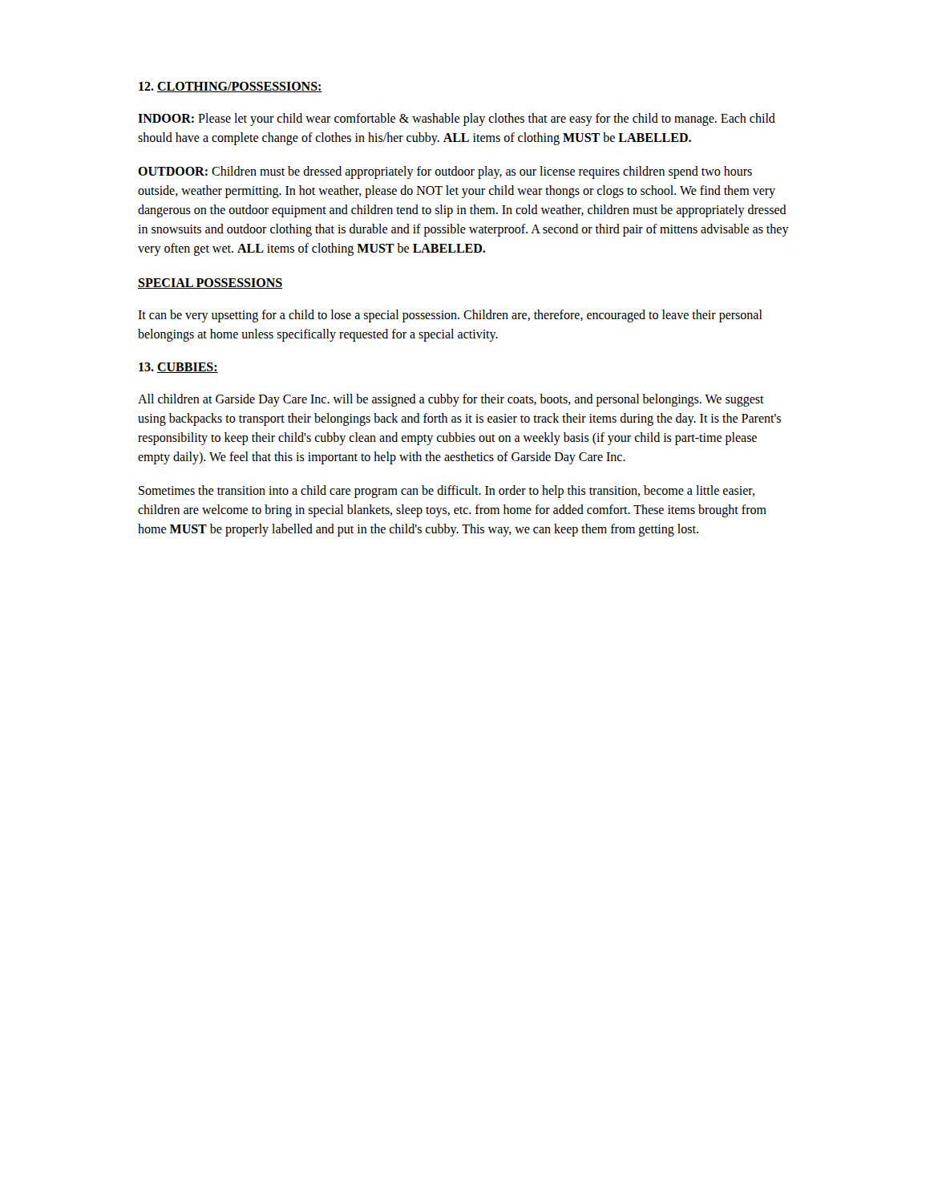12. CLOTHING/POSSESSIONS:
INDOOR: Please let your child wear comfortable & washable play clothes that are easy for the child to manage. Each child should have a complete change of clothes in his/her cubby. ALL items of clothing MUST be LABELLED.
OUTDOOR: Children must be dressed appropriately for outdoor play, as our license requires children spend two hours outside, weather permitting. In hot weather, please do NOT let your child wear thongs or clogs to school. We find them very dangerous on the outdoor equipment and children tend to slip in them. In cold weather, children must be appropriately dressed in snowsuits and outdoor clothing that is durable and if possible waterproof. A second or third pair of mittens advisable as they very often get wet. ALL items of clothing MUST be LABELLED.
SPECIAL POSSESSIONS
It can be very upsetting for a child to lose a special possession. Children are, therefore, encouraged to leave their personal belongings at home unless specifically requested for a special activity.
13. CUBBIES:
All children at Garside Day Care Inc. will be assigned a cubby for their coats, boots, and personal belongings. We suggest using backpacks to transport their belongings back and forth as it is easier to track their items during the day. It is the Parent's responsibility to keep their child's cubby clean and empty cubbies out on a weekly basis (if your child is part-time please empty daily). We feel that this is important to help with the aesthetics of Garside Day Care Inc.
Sometimes the transition into a child care program can be difficult. In order to help this transition, become a little easier, children are welcome to bring in special blankets, sleep toys, etc. from home for added comfort. These items brought from home MUST be properly labelled and put in the child's cubby. This way, we can keep them from getting lost.